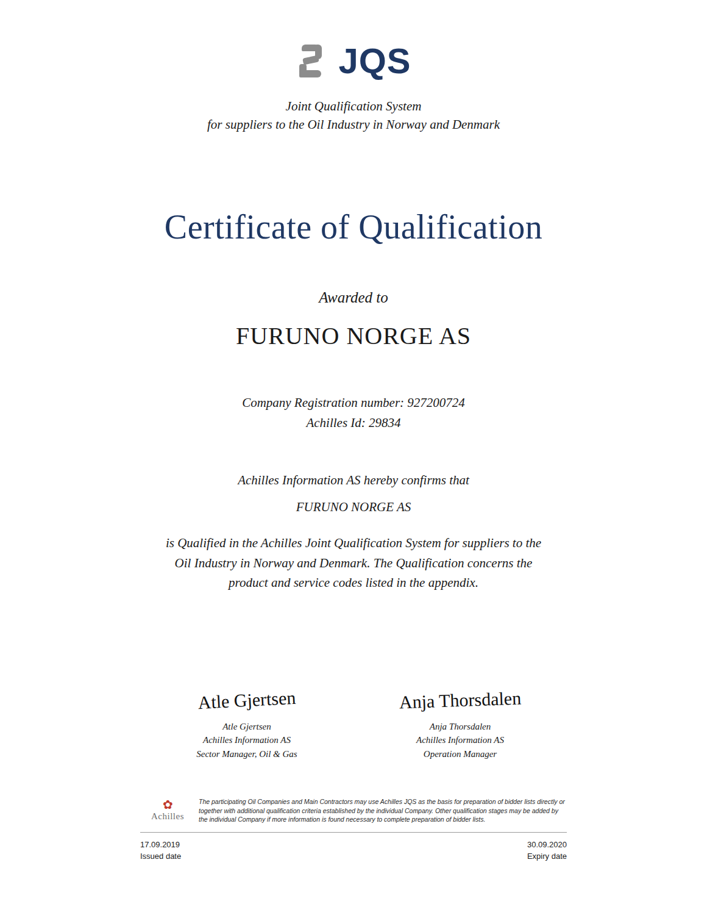JQS
Joint Qualification System
for suppliers to the Oil Industry in Norway and Denmark
Certificate of Qualification
Awarded to
FURUNO NORGE AS
Company Registration number: 927200724
Achilles Id: 29834
Achilles Information AS hereby confirms that FURUNO NORGE AS
is Qualified in the Achilles Joint Qualification System for suppliers to the Oil Industry in Norway and Denmark. The Qualification concerns the product and service codes listed in the appendix.
Atle Gjertsen
Atle Gjertsen
Achilles Information AS
Sector Manager, Oil & Gas
Anja Thorsdalen
Anja Thorsdalen
Achilles Information AS
Operation Manager
✿ Achilles
The participating Oil Companies and Main Contractors may use Achilles JQS as the basis for preparation of bidder lists directly or together with additional qualification criteria established by the individual Company. Other qualification stages may be added by the individual Company if more information is found necessary to complete preparation of bidder lists.
17.09.2019
Issued date
30.09.2020
Expiry date